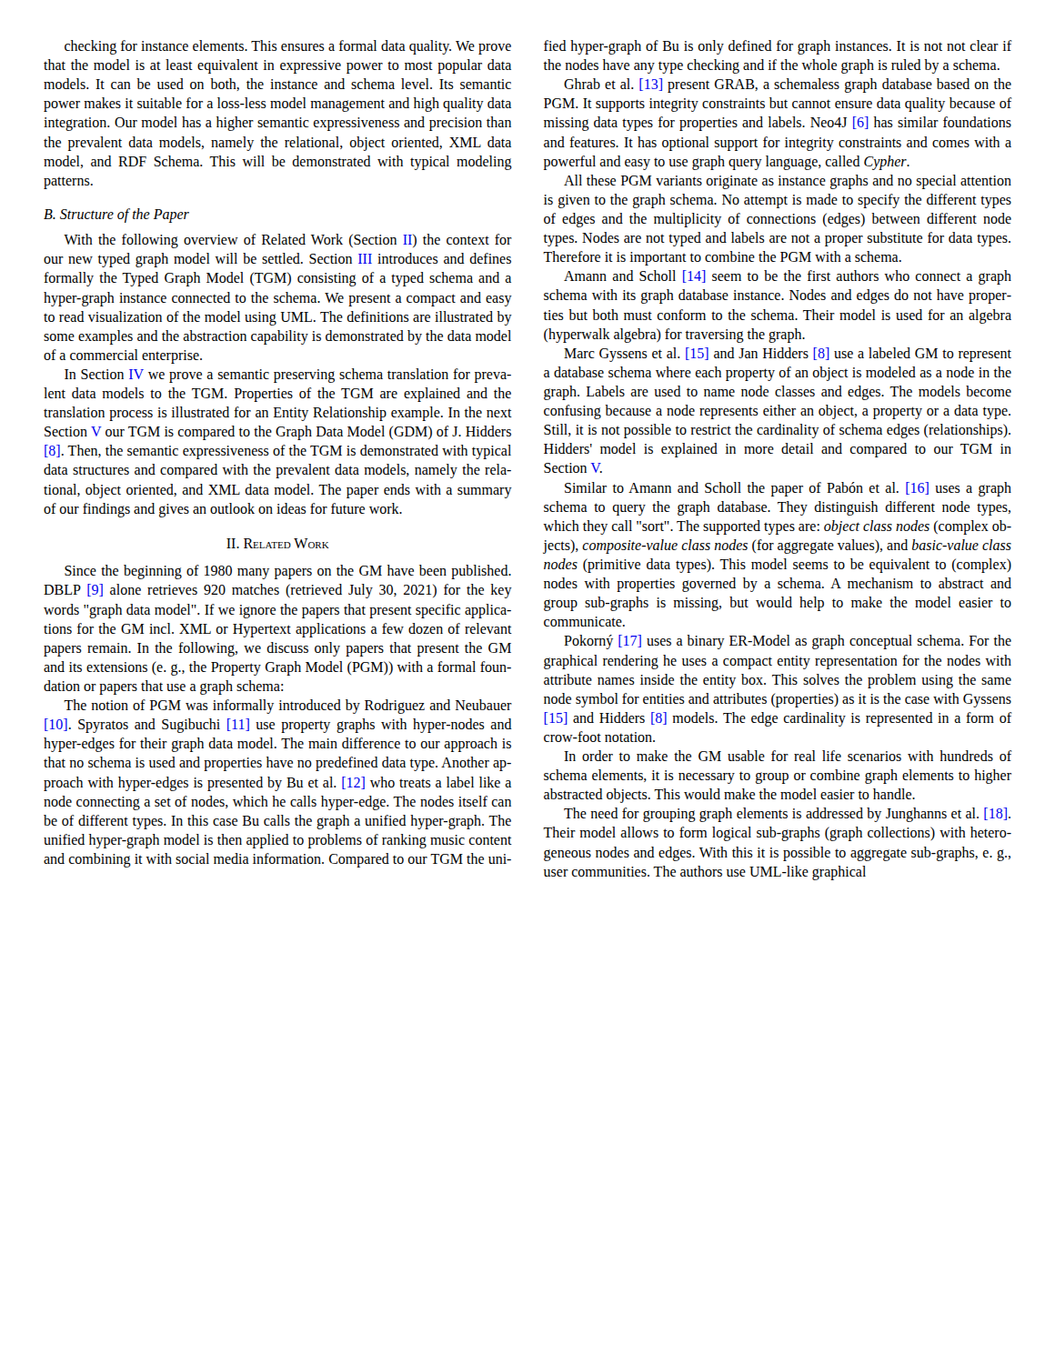checking for instance elements. This ensures a formal data quality. We prove that the model is at least equivalent in expressive power to most popular data models. It can be used on both, the instance and schema level. Its semantic power makes it suitable for a loss-less model management and high quality data integration. Our model has a higher semantic expressiveness and precision than the prevalent data models, namely the relational, object oriented, XML data model, and RDF Schema. This will be demonstrated with typical modeling patterns.
B. Structure of the Paper
With the following overview of Related Work (Section II) the context for our new typed graph model will be settled. Section III introduces and defines formally the Typed Graph Model (TGM) consisting of a typed schema and a hyper-graph instance connected to the schema. We present a compact and easy to read visualization of the model using UML. The definitions are illustrated by some examples and the abstraction capability is demonstrated by the data model of a commercial enterprise.
In Section IV we prove a semantic preserving schema translation for prevalent data models to the TGM. Properties of the TGM are explained and the translation process is illustrated for an Entity Relationship example. In the next Section V our TGM is compared to the Graph Data Model (GDM) of J. Hidders [8]. Then, the semantic expressiveness of the TGM is demonstrated with typical data structures and compared with the prevalent data models, namely the relational, object oriented, and XML data model. The paper ends with a summary of our findings and gives an outlook on ideas for future work.
II. Related Work
Since the beginning of 1980 many papers on the GM have been published. DBLP [9] alone retrieves 920 matches (retrieved July 30, 2021) for the key words "graph data model". If we ignore the papers that present specific applications for the GM incl. XML or Hypertext applications a few dozen of relevant papers remain. In the following, we discuss only papers that present the GM and its extensions (e. g., the Property Graph Model (PGM)) with a formal foundation or papers that use a graph schema:
The notion of PGM was informally introduced by Rodriguez and Neubauer [10]. Spyratos and Sugibuchi [11] use property graphs with hyper-nodes and hyper-edges for their graph data model. The main difference to our approach is that no schema is used and properties have no predefined data type. Another approach with hyper-edges is presented by Bu et al. [12] who treats a label like a node connecting a set of nodes, which he calls hyper-edge. The nodes itself can be of different types. In this case Bu calls the graph a unified hyper-graph. The unified hyper-graph model is then applied to problems of ranking music content and combining it with social media information. Compared to our TGM the unified hyper-graph of Bu is only defined for graph instances. It is not not clear if the nodes have any type checking and if the whole graph is ruled by a schema.
Ghrab et al. [13] present GRAB, a schemaless graph database based on the PGM. It supports integrity constraints but cannot ensure data quality because of missing data types for properties and labels. Neo4J [6] has similar foundations and features. It has optional support for integrity constraints and comes with a powerful and easy to use graph query language, called Cypher.
All these PGM variants originate as instance graphs and no special attention is given to the graph schema. No attempt is made to specify the different types of edges and the multiplicity of connections (edges) between different node types. Nodes are not typed and labels are not a proper substitute for data types. Therefore it is important to combine the PGM with a schema.
Amann and Scholl [14] seem to be the first authors who connect a graph schema with its graph database instance. Nodes and edges do not have properties but both must conform to the schema. Their model is used for an algebra (hyperwalk algebra) for traversing the graph.
Marc Gyssens et al. [15] and Jan Hidders [8] use a labeled GM to represent a database schema where each property of an object is modeled as a node in the graph. Labels are used to name node classes and edges. The models become confusing because a node represents either an object, a property or a data type. Still, it is not possible to restrict the cardinality of schema edges (relationships). Hidders' model is explained in more detail and compared to our TGM in Section V.
Similar to Amann and Scholl the paper of Pabón et al. [16] uses a graph schema to query the graph database. They distinguish different node types, which they call "sort". The supported types are: object class nodes (complex objects), composite-value class nodes (for aggregate values), and basic-value class nodes (primitive data types). This model seems to be equivalent to (complex) nodes with properties governed by a schema. A mechanism to abstract and group sub-graphs is missing, but would help to make the model easier to communicate.
Pokorný [17] uses a binary ER-Model as graph conceptual schema. For the graphical rendering he uses a compact entity representation for the nodes with attribute names inside the entity box. This solves the problem using the same node symbol for entities and attributes (properties) as it is the case with Gyssens [15] and Hidders [8] models. The edge cardinality is represented in a form of crow-foot notation.
In order to make the GM usable for real life scenarios with hundreds of schema elements, it is necessary to group or combine graph elements to higher abstracted objects. This would make the model easier to handle.
The need for grouping graph elements is addressed by Junghanns et al. [18]. Their model allows to form logical sub-graphs (graph collections) with heterogeneous nodes and edges. With this it is possible to aggregate sub-graphs, e. g., user communities. The authors use UML-like graphical